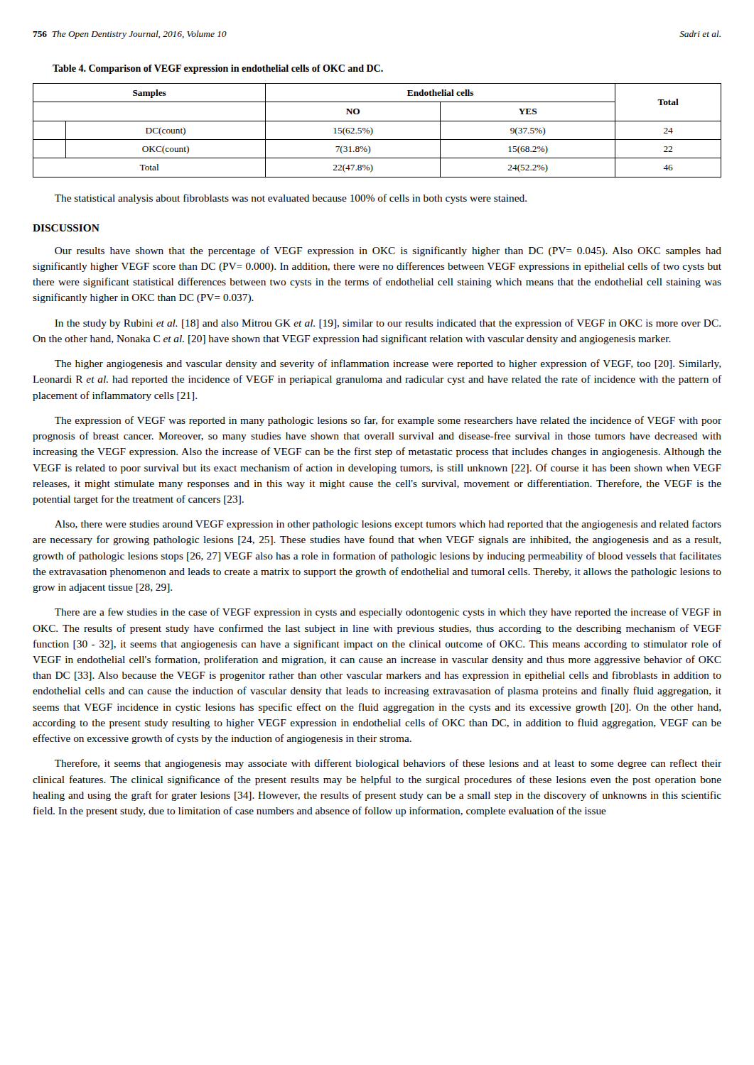756 The Open Dentistry Journal, 2016, Volume 10
Sadri et al.
Table 4. Comparison of VEGF expression in endothelial cells of OKC and DC.
| Samples | Endothelial cells | Total |
| --- | --- | --- |
| | NO | YES |
| | DC(count) | 15(62.5%) | 9(37.5%) | 24 |
| | OKC(count) | 7(31.8%) | 15(68.2%) | 22 |
| Total | 22(47.8%) | 24(52.2%) | 46 |
The statistical analysis about fibroblasts was not evaluated because 100% of cells in both cysts were stained.
DISCUSSION
Our results have shown that the percentage of VEGF expression in OKC is significantly higher than DC (PV= 0.045). Also OKC samples had significantly higher VEGF score than DC (PV= 0.000). In addition, there were no differences between VEGF expressions in epithelial cells of two cysts but there were significant statistical differences between two cysts in the terms of endothelial cell staining which means that the endothelial cell staining was significantly higher in OKC than DC (PV= 0.037).
In the study by Rubini et al. [18] and also Mitrou GK et al. [19], similar to our results indicated that the expression of VEGF in OKC is more over DC. On the other hand, Nonaka C et al. [20] have shown that VEGF expression had significant relation with vascular density and angiogenesis marker.
The higher angiogenesis and vascular density and severity of inflammation increase were reported to higher expression of VEGF, too [20]. Similarly, Leonardi R et al. had reported the incidence of VEGF in periapical granuloma and radicular cyst and have related the rate of incidence with the pattern of placement of inflammatory cells [21].
The expression of VEGF was reported in many pathologic lesions so far, for example some researchers have related the incidence of VEGF with poor prognosis of breast cancer. Moreover, so many studies have shown that overall survival and disease-free survival in those tumors have decreased with increasing the VEGF expression. Also the increase of VEGF can be the first step of metastatic process that includes changes in angiogenesis. Although the VEGF is related to poor survival but its exact mechanism of action in developing tumors, is still unknown [22]. Of course it has been shown when VEGF releases, it might stimulate many responses and in this way it might cause the cell's survival, movement or differentiation. Therefore, the VEGF is the potential target for the treatment of cancers [23].
Also, there were studies around VEGF expression in other pathologic lesions except tumors which had reported that the angiogenesis and related factors are necessary for growing pathologic lesions [24, 25]. These studies have found that when VEGF signals are inhibited, the angiogenesis and as a result, growth of pathologic lesions stops [26, 27] VEGF also has a role in formation of pathologic lesions by inducing permeability of blood vessels that facilitates the extravasation phenomenon and leads to create a matrix to support the growth of endothelial and tumoral cells. Thereby, it allows the pathologic lesions to grow in adjacent tissue [28, 29].
There are a few studies in the case of VEGF expression in cysts and especially odontogenic cysts in which they have reported the increase of VEGF in OKC. The results of present study have confirmed the last subject in line with previous studies, thus according to the describing mechanism of VEGF function [30 - 32], it seems that angiogenesis can have a significant impact on the clinical outcome of OKC. This means according to stimulator role of VEGF in endothelial cell's formation, proliferation and migration, it can cause an increase in vascular density and thus more aggressive behavior of OKC than DC [33]. Also because the VEGF is progenitor rather than other vascular markers and has expression in epithelial cells and fibroblasts in addition to endothelial cells and can cause the induction of vascular density that leads to increasing extravasation of plasma proteins and finally fluid aggregation, it seems that VEGF incidence in cystic lesions has specific effect on the fluid aggregation in the cysts and its excessive growth [20]. On the other hand, according to the present study resulting to higher VEGF expression in endothelial cells of OKC than DC, in addition to fluid aggregation, VEGF can be effective on excessive growth of cysts by the induction of angiogenesis in their stroma.
Therefore, it seems that angiogenesis may associate with different biological behaviors of these lesions and at least to some degree can reflect their clinical features. The clinical significance of the present results may be helpful to the surgical procedures of these lesions even the post operation bone healing and using the graft for grater lesions [34]. However, the results of present study can be a small step in the discovery of unknowns in this scientific field. In the present study, due to limitation of case numbers and absence of follow up information, complete evaluation of the issue